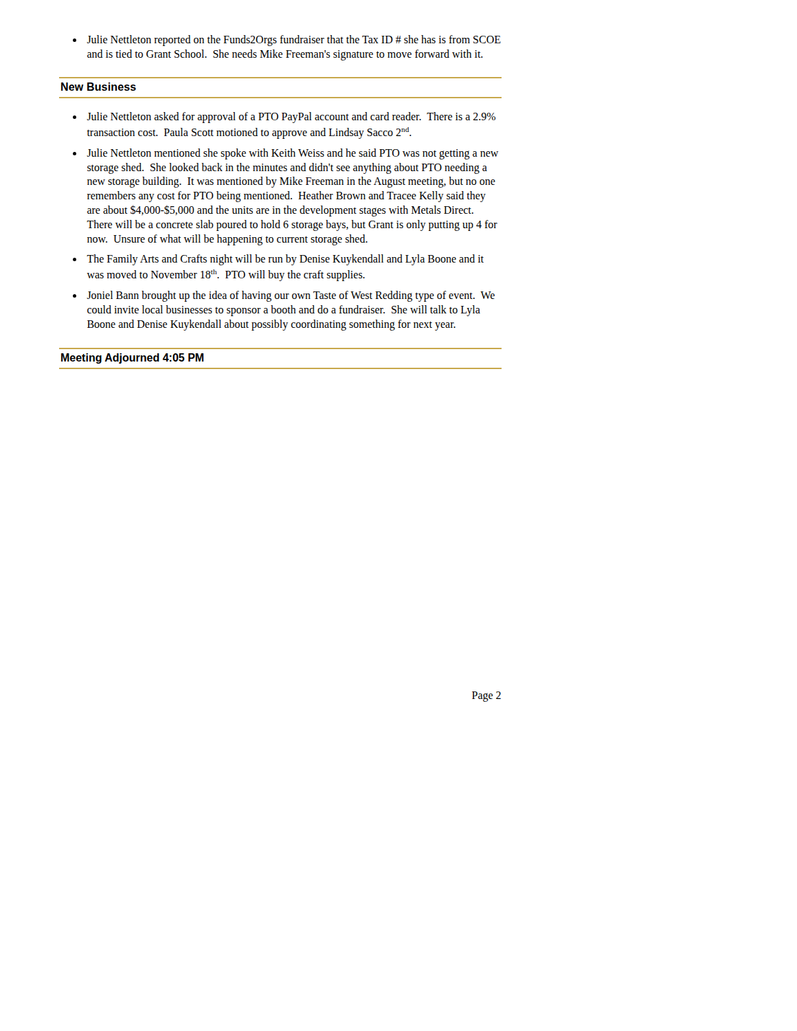Julie Nettleton reported on the Funds2Orgs fundraiser that the Tax ID # she has is from SCOE and is tied to Grant School. She needs Mike Freeman's signature to move forward with it.
New Business
Julie Nettleton asked for approval of a PTO PayPal account and card reader. There is a 2.9% transaction cost. Paula Scott motioned to approve and Lindsay Sacco 2nd.
Julie Nettleton mentioned she spoke with Keith Weiss and he said PTO was not getting a new storage shed. She looked back in the minutes and didn't see anything about PTO needing a new storage building. It was mentioned by Mike Freeman in the August meeting, but no one remembers any cost for PTO being mentioned. Heather Brown and Tracee Kelly said they are about $4,000-$5,000 and the units are in the development stages with Metals Direct. There will be a concrete slab poured to hold 6 storage bays, but Grant is only putting up 4 for now. Unsure of what will be happening to current storage shed.
The Family Arts and Crafts night will be run by Denise Kuykendall and Lyla Boone and it was moved to November 18th. PTO will buy the craft supplies.
Joniel Bann brought up the idea of having our own Taste of West Redding type of event. We could invite local businesses to sponsor a booth and do a fundraiser. She will talk to Lyla Boone and Denise Kuykendall about possibly coordinating something for next year.
Meeting Adjourned 4:05 PM
Page 2